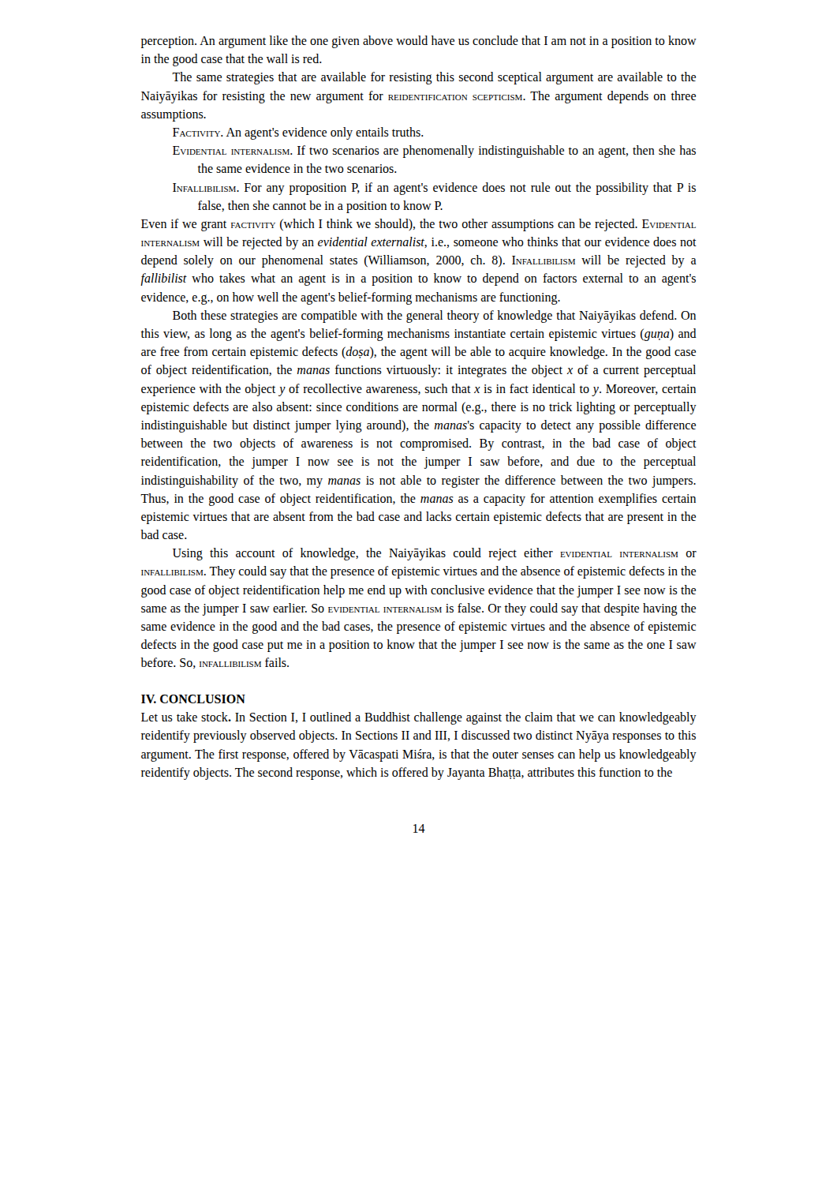perception. An argument like the one given above would have us conclude that I am not in a position to know in the good case that the wall is red.
The same strategies that are available for resisting this second sceptical argument are available to the Naiyāyikas for resisting the new argument for reidentification scepticism. The argument depends on three assumptions.
Factivity. An agent's evidence only entails truths.
Evidential internalism. If two scenarios are phenomenally indistinguishable to an agent, then she has the same evidence in the two scenarios.
Infallibilism. For any proposition P, if an agent's evidence does not rule out the possibility that P is false, then she cannot be in a position to know P.
Even if we grant factivity (which I think we should), the two other assumptions can be rejected. Evidential internalism will be rejected by an evidential externalist, i.e., someone who thinks that our evidence does not depend solely on our phenomenal states (Williamson, 2000, ch. 8). Infallibilism will be rejected by a fallibilist who takes what an agent is in a position to know to depend on factors external to an agent's evidence, e.g., on how well the agent's belief-forming mechanisms are functioning.
Both these strategies are compatible with the general theory of knowledge that Naiyāyikas defend. On this view, as long as the agent's belief-forming mechanisms instantiate certain epistemic virtues (guṇa) and are free from certain epistemic defects (doṣa), the agent will be able to acquire knowledge. In the good case of object reidentification, the manas functions virtuously: it integrates the object x of a current perceptual experience with the object y of recollective awareness, such that x is in fact identical to y. Moreover, certain epistemic defects are also absent: since conditions are normal (e.g., there is no trick lighting or perceptually indistinguishable but distinct jumper lying around), the manas's capacity to detect any possible difference between the two objects of awareness is not compromised. By contrast, in the bad case of object reidentification, the jumper I now see is not the jumper I saw before, and due to the perceptual indistinguishability of the two, my manas is not able to register the difference between the two jumpers. Thus, in the good case of object reidentification, the manas as a capacity for attention exemplifies certain epistemic virtues that are absent from the bad case and lacks certain epistemic defects that are present in the bad case.
Using this account of knowledge, the Naiyāyikas could reject either evidential internalism or infallibilism. They could say that the presence of epistemic virtues and the absence of epistemic defects in the good case of object reidentification help me end up with conclusive evidence that the jumper I see now is the same as the jumper I saw earlier. So evidential internalism is false. Or they could say that despite having the same evidence in the good and the bad cases, the presence of epistemic virtues and the absence of epistemic defects in the good case put me in a position to know that the jumper I see now is the same as the one I saw before. So, infallibilism fails.
IV. CONCLUSION
Let us take stock. In Section I, I outlined a Buddhist challenge against the claim that we can knowledgeably reidentify previously observed objects. In Sections II and III, I discussed two distinct Nyāya responses to this argument. The first response, offered by Vācaspati Miśra, is that the outer senses can help us knowledgeably reidentify objects. The second response, which is offered by Jayanta Bhaṭṭa, attributes this function to the
14